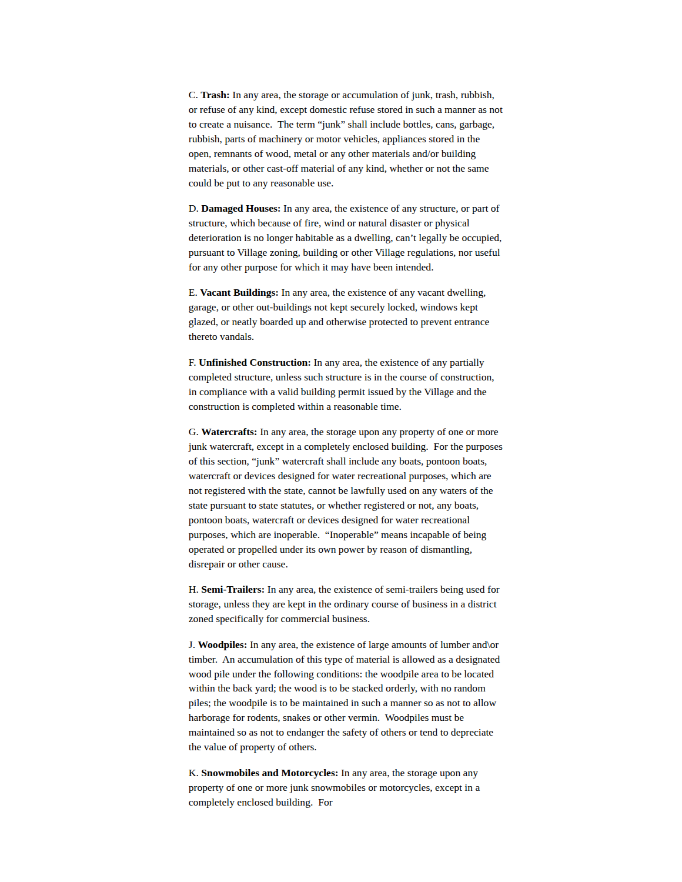C. Trash: In any area, the storage or accumulation of junk, trash, rubbish, or refuse of any kind, except domestic refuse stored in such a manner as not to create a nuisance. The term “junk” shall include bottles, cans, garbage, rubbish, parts of machinery or motor vehicles, appliances stored in the open, remnants of wood, metal or any other materials and/or building materials, or other cast-off material of any kind, whether or not the same could be put to any reasonable use.
D. Damaged Houses: In any area, the existence of any structure, or part of structure, which because of fire, wind or natural disaster or physical deterioration is no longer habitable as a dwelling, can’t legally be occupied, pursuant to Village zoning, building or other Village regulations, nor useful for any other purpose for which it may have been intended.
E. Vacant Buildings: In any area, the existence of any vacant dwelling, garage, or other out-buildings not kept securely locked, windows kept glazed, or neatly boarded up and otherwise protected to prevent entrance thereto vandals.
F. Unfinished Construction: In any area, the existence of any partially completed structure, unless such structure is in the course of construction, in compliance with a valid building permit issued by the Village and the construction is completed within a reasonable time.
G. Watercrafts: In any area, the storage upon any property of one or more junk watercraft, except in a completely enclosed building. For the purposes of this section, “junk” watercraft shall include any boats, pontoon boats, watercraft or devices designed for water recreational purposes, which are not registered with the state, cannot be lawfully used on any waters of the state pursuant to state statutes, or whether registered or not, any boats, pontoon boats, watercraft or devices designed for water recreational purposes, which are inoperable. “Inoperable” means incapable of being operated or propelled under its own power by reason of dismantling, disrepair or other cause.
H. Semi-Trailers: In any area, the existence of semi-trailers being used for storage, unless they are kept in the ordinary course of business in a district zoned specifically for commercial business.
J. Woodpiles: In any area, the existence of large amounts of lumber and\or timber. An accumulation of this type of material is allowed as a designated wood pile under the following conditions: the woodpile area to be located within the back yard; the wood is to be stacked orderly, with no random piles; the woodpile is to be maintained in such a manner so as not to allow harborage for rodents, snakes or other vermin. Woodpiles must be maintained so as not to endanger the safety of others or tend to depreciate the value of property of others.
K. Snowmobiles and Motorcycles: In any area, the storage upon any property of one or more junk snowmobiles or motorcycles, except in a completely enclosed building. For